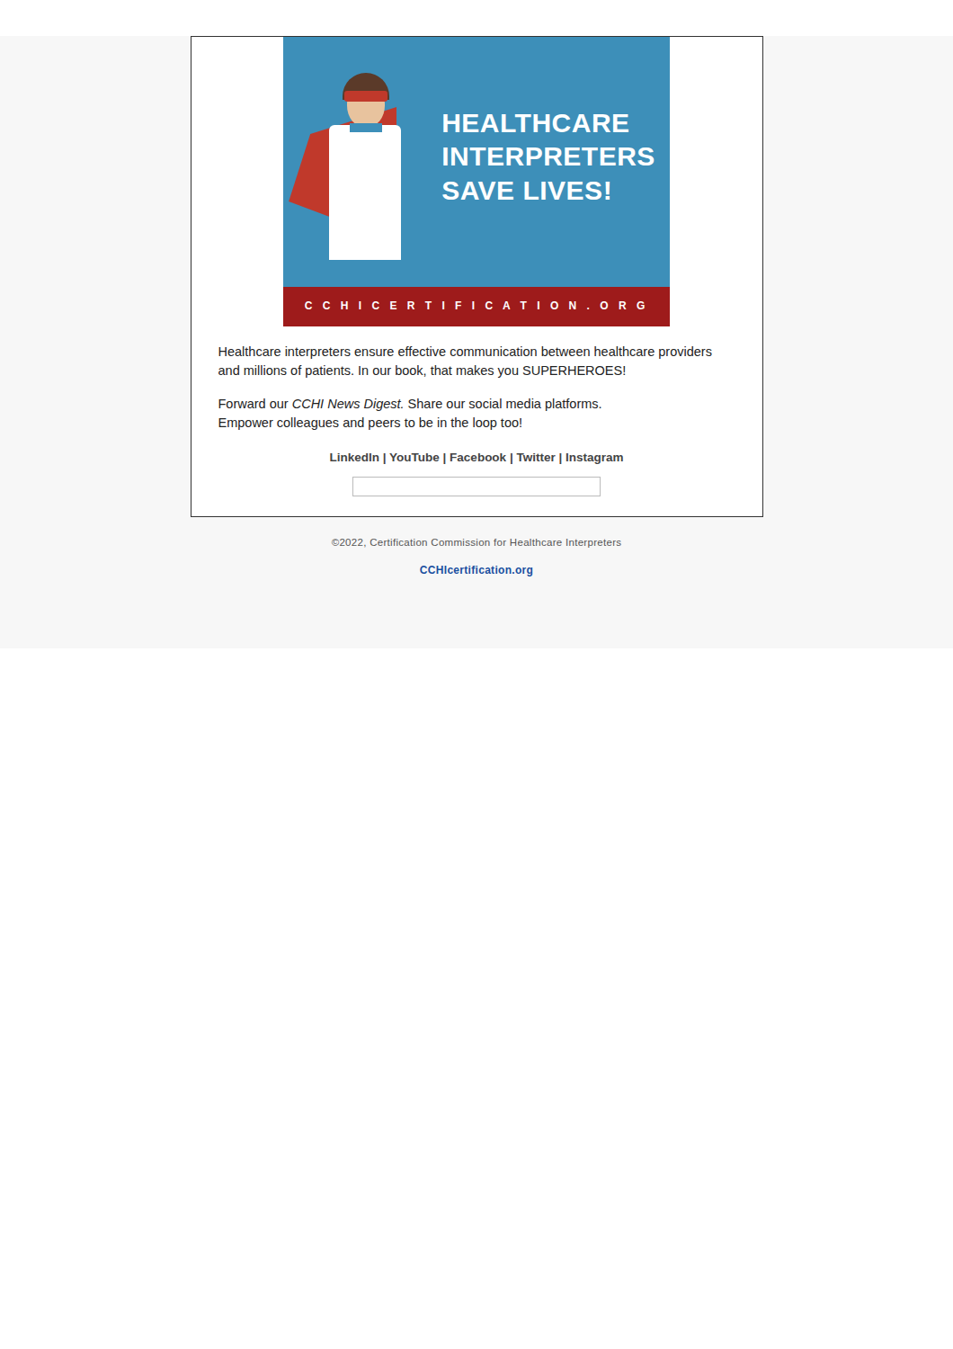Healthcare
Interpreters
Save Lives!
C C H I C E R T I F I C A T I O N . O R G
Healthcare interpreters ensure effective communication between healthcare providers and millions of patients. In our book, that makes you SUPERHEROES!
Forward our CCHI News Digest. Share our social media platforms.
Empower colleagues and peers to be in the loop too!
LinkedIn | YouTube | Facebook | Twitter | Instagram
©2022, Certification Commission for Healthcare Interpreters
CCHIcertification.org